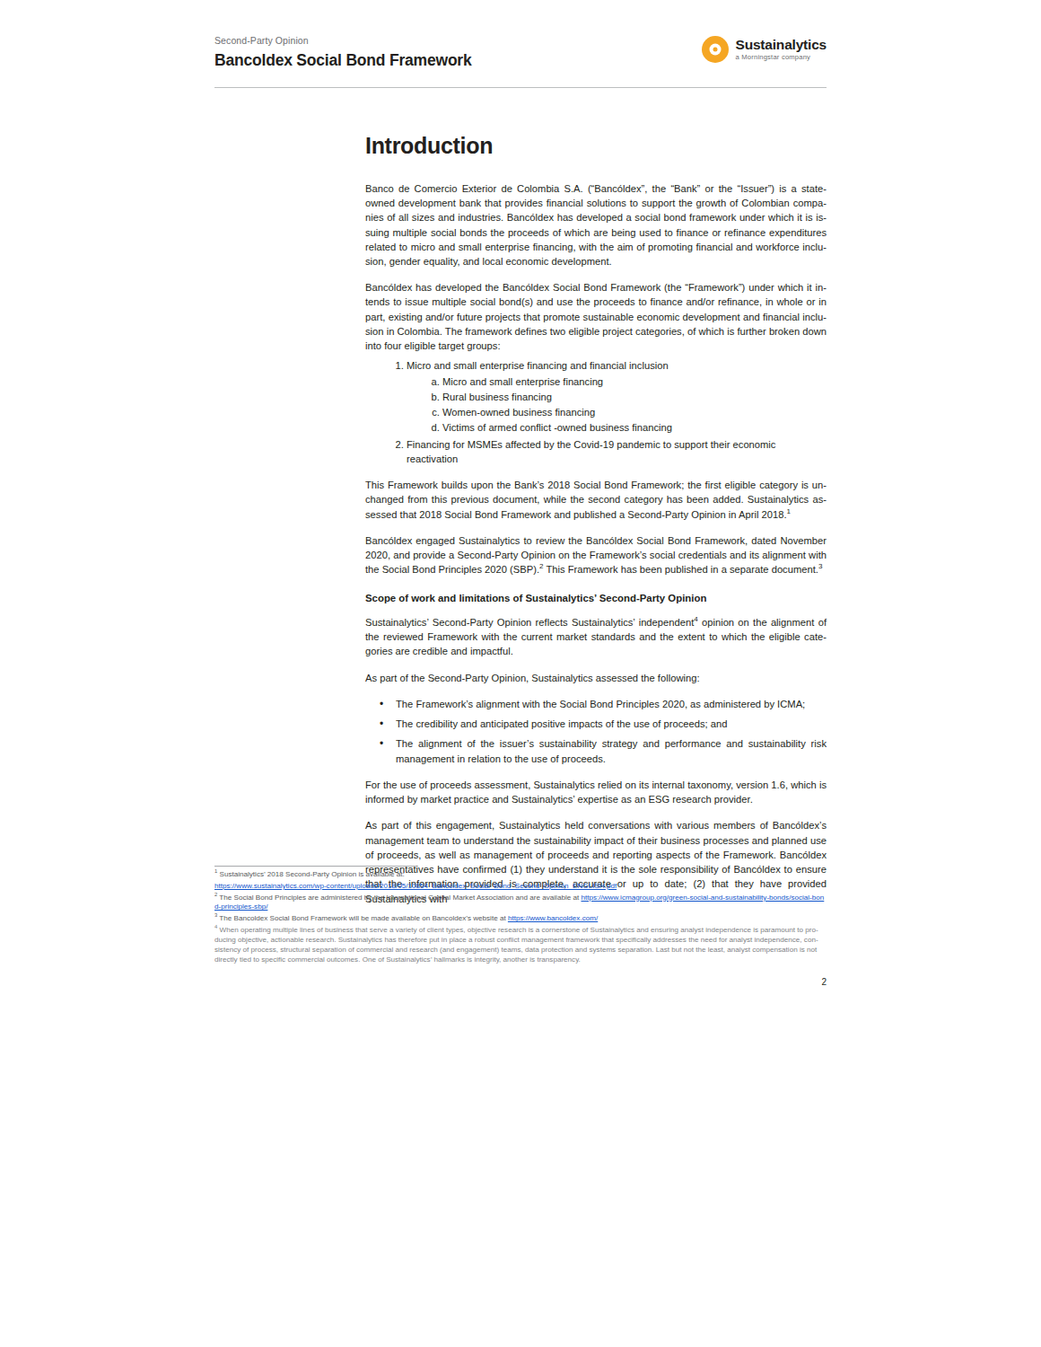Second-Party Opinion
Bancoldex Social Bond Framework
Sustainalytics
a Morningstar company
Introduction
Banco de Comercio Exterior de Colombia S.A. (“Bancóldex”, the “Bank” or the “Issuer”) is a state-owned development bank that provides financial solutions to support the growth of Colombian companies of all sizes and industries. Bancóldex has developed a social bond framework under which it is issuing multiple social bonds the proceeds of which are being used to finance or refinance expenditures related to micro and small enterprise financing, with the aim of promoting financial and workforce inclusion, gender equality, and local economic development.
Bancóldex has developed the Bancóldex Social Bond Framework (the “Framework”) under which it intends to issue multiple social bond(s) and use the proceeds to finance and/or refinance, in whole or in part, existing and/or future projects that promote sustainable economic development and financial inclusion in Colombia. The framework defines two eligible project categories, of which is further broken down into four eligible target groups:
Micro and small enterprise financing and financial inclusion
Micro and small enterprise financing
Rural business financing
Women-owned business financing
Victims of armed conflict -owned business financing
Financing for MSMEs affected by the Covid-19 pandemic to support their economic reactivation
This Framework builds upon the Bank’s 2018 Social Bond Framework; the first eligible category is unchanged from this previous document, while the second category has been added. Sustainalytics assessed that 2018 Social Bond Framework and published a Second-Party Opinion in April 2018.1
Bancóldex engaged Sustainalytics to review the Bancóldex Social Bond Framework, dated November 2020, and provide a Second-Party Opinion on the Framework’s social credentials and its alignment with the Social Bond Principles 2020 (SBP).2 This Framework has been published in a separate document.3
Scope of work and limitations of Sustainalytics’ Second-Party Opinion
Sustainalytics’ Second-Party Opinion reflects Sustainalytics’ independent4 opinion on the alignment of the reviewed Framework with the current market standards and the extent to which the eligible categories are credible and impactful.
As part of the Second-Party Opinion, Sustainalytics assessed the following:
The Framework’s alignment with the Social Bond Principles 2020, as administered by ICMA;
The credibility and anticipated positive impacts of the use of proceeds; and
The alignment of the issuer’s sustainability strategy and performance and sustainability risk management in relation to the use of proceeds.
For the use of proceeds assessment, Sustainalytics relied on its internal taxonomy, version 1.6, which is informed by market practice and Sustainalytics’ expertise as an ESG research provider.
As part of this engagement, Sustainalytics held conversations with various members of Bancóldex’s management team to understand the sustainability impact of their business processes and planned use of proceeds, as well as management of proceeds and reporting aspects of the Framework. Bancóldex representatives have confirmed (1) they understand it is the sole responsibility of Bancóldex to ensure that the information provided is complete, accurate or up to date; (2) that they have provided Sustainalytics with
1 Sustainalytics’ 2018 Second-Party Opinion is available at:
https://www.sustainalytics.com/wp-content/uploads/2018/05/10854_Bancoldex_Social_Bond_Second_Opinion_ENGLISH.pdf
2 The Social Bond Principles are administered by the International Capital Market Association and are available at https://www.icmagroup.org/green-social-and-sustainability-bonds/social-bond-principles-sbp/
3 The Bancoldex Social Bond Framework will be made available on Bancoldex’s website at https://www.bancoldex.com/
4 When operating multiple lines of business that serve a variety of client types, objective research is a cornerstone of Sustainalytics and ensuring analyst independence is paramount to producing objective, actionable research. Sustainalytics has therefore put in place a robust conflict management framework that specifically addresses the need for analyst independence, consistency of process, structural separation of commercial and research (and engagement) teams, data protection and systems separation. Last but not the least, analyst compensation is not directly tied to specific commercial outcomes. One of Sustainalytics’ hallmarks is integrity, another is transparency.
2